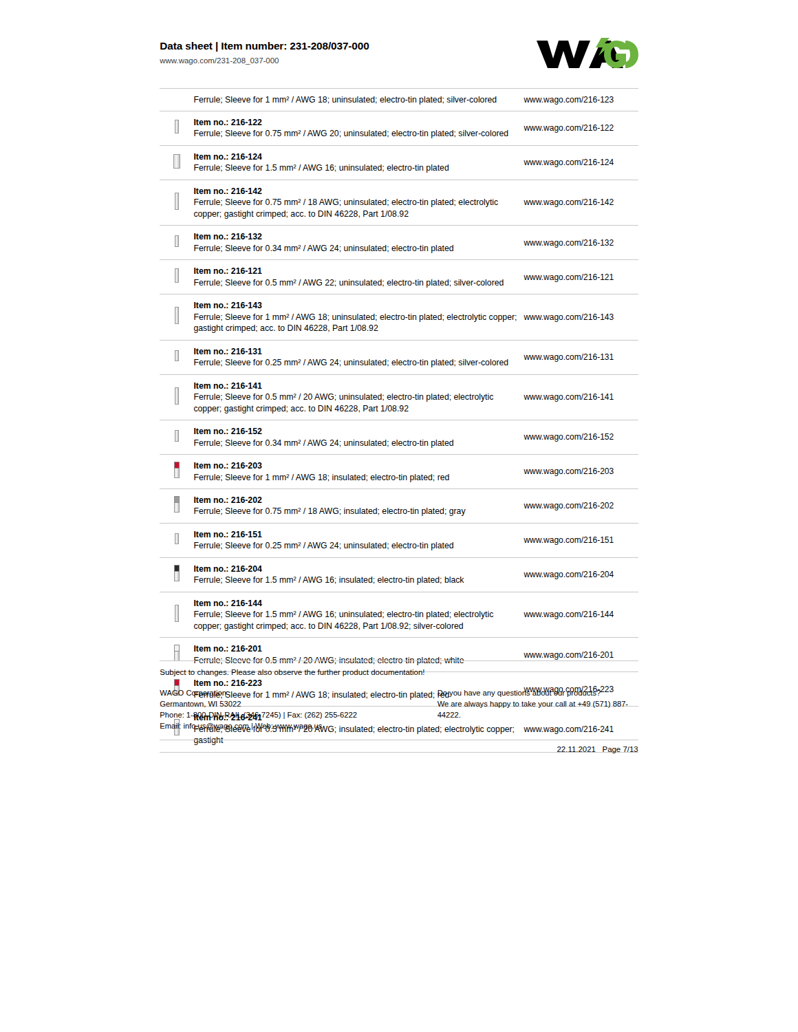Data sheet | Item number: 231-208/037-000
www.wago.com/231-208_037-000
| | Ferrule; Sleeve for 1 mm² / AWG 18; uninsulated; electro-tin plated; silver-colored | www.wago.com/216-123 |
| | Item no.: 216-122 Ferrule; Sleeve for 0.75 mm² / AWG 20; uninsulated; electro-tin plated; silver-colored | www.wago.com/216-122 |
| | Item no.: 216-124 Ferrule; Sleeve for 1.5 mm² / AWG 16; uninsulated; electro-tin plated | www.wago.com/216-124 |
| | Item no.: 216-142 Ferrule; Sleeve for 0.75 mm² / 18 AWG; uninsulated; electro-tin plated; electrolytic copper; gastight crimped; acc. to DIN 46228, Part 1/08.92 | www.wago.com/216-142 |
| | Item no.: 216-132 Ferrule; Sleeve for 0.34 mm² / AWG 24; uninsulated; electro-tin plated | www.wago.com/216-132 |
| | Item no.: 216-121 Ferrule; Sleeve for 0.5 mm² / AWG 22; uninsulated; electro-tin plated; silver-colored | www.wago.com/216-121 |
| | Item no.: 216-143 Ferrule; Sleeve for 1 mm² / AWG 18; uninsulated; electro-tin plated; electrolytic copper; gastight crimped; acc. to DIN 46228, Part 1/08.92 | www.wago.com/216-143 |
| | Item no.: 216-131 Ferrule; Sleeve for 0.25 mm² / AWG 24; uninsulated; electro-tin plated; silver-colored | www.wago.com/216-131 |
| | Item no.: 216-141 Ferrule; Sleeve for 0.5 mm² / 20 AWG; uninsulated; electro-tin plated; electrolytic copper; gastight crimped; acc. to DIN 46228, Part 1/08.92 | www.wago.com/216-141 |
| | Item no.: 216-152 Ferrule; Sleeve for 0.34 mm² / AWG 24; uninsulated; electro-tin plated | www.wago.com/216-152 |
| | Item no.: 216-203 Ferrule; Sleeve for 1 mm² / AWG 18; insulated; electro-tin plated; red | www.wago.com/216-203 |
| | Item no.: 216-202 Ferrule; Sleeve for 0.75 mm² / 18 AWG; insulated; electro-tin plated; gray | www.wago.com/216-202 |
| | Item no.: 216-151 Ferrule; Sleeve for 0.25 mm² / AWG 24; uninsulated; electro-tin plated | www.wago.com/216-151 |
| | Item no.: 216-204 Ferrule; Sleeve for 1.5 mm² / AWG 16; insulated; electro-tin plated; black | www.wago.com/216-204 |
| | Item no.: 216-144 Ferrule; Sleeve for 1.5 mm² / AWG 16; uninsulated; electro-tin plated; electrolytic copper; gastight crimped; acc. to DIN 46228, Part 1/08.92; silver-colored | www.wago.com/216-144 |
| | Item no.: 216-201 Ferrule; Sleeve for 0.5 mm² / 20 AWG; insulated; electro-tin plated; white | www.wago.com/216-201 |
| | Item no.: 216-223 Ferrule; Sleeve for 1 mm² / AWG 18; insulated; electro-tin plated; red | www.wago.com/216-223 |
| | Item no.: 216-241 Ferrule; Sleeve for 0.5 mm² / 20 AWG; insulated; electro-tin plated; electrolytic copper; gastight | www.wago.com/216-241 |
Subject to changes. Please also observe the further product documentation!
WAGO Corporation
Germantown, WI 53022
Phone: 1-800-DIN-RAIL (346-7245) | Fax: (262) 255-6222
Email: info.us@wago.com | Web: www.wago.us
Do you have any questions about our products?
We are always happy to take your call at +49 (571) 887-44222.
22.11.2021 Page 7/13